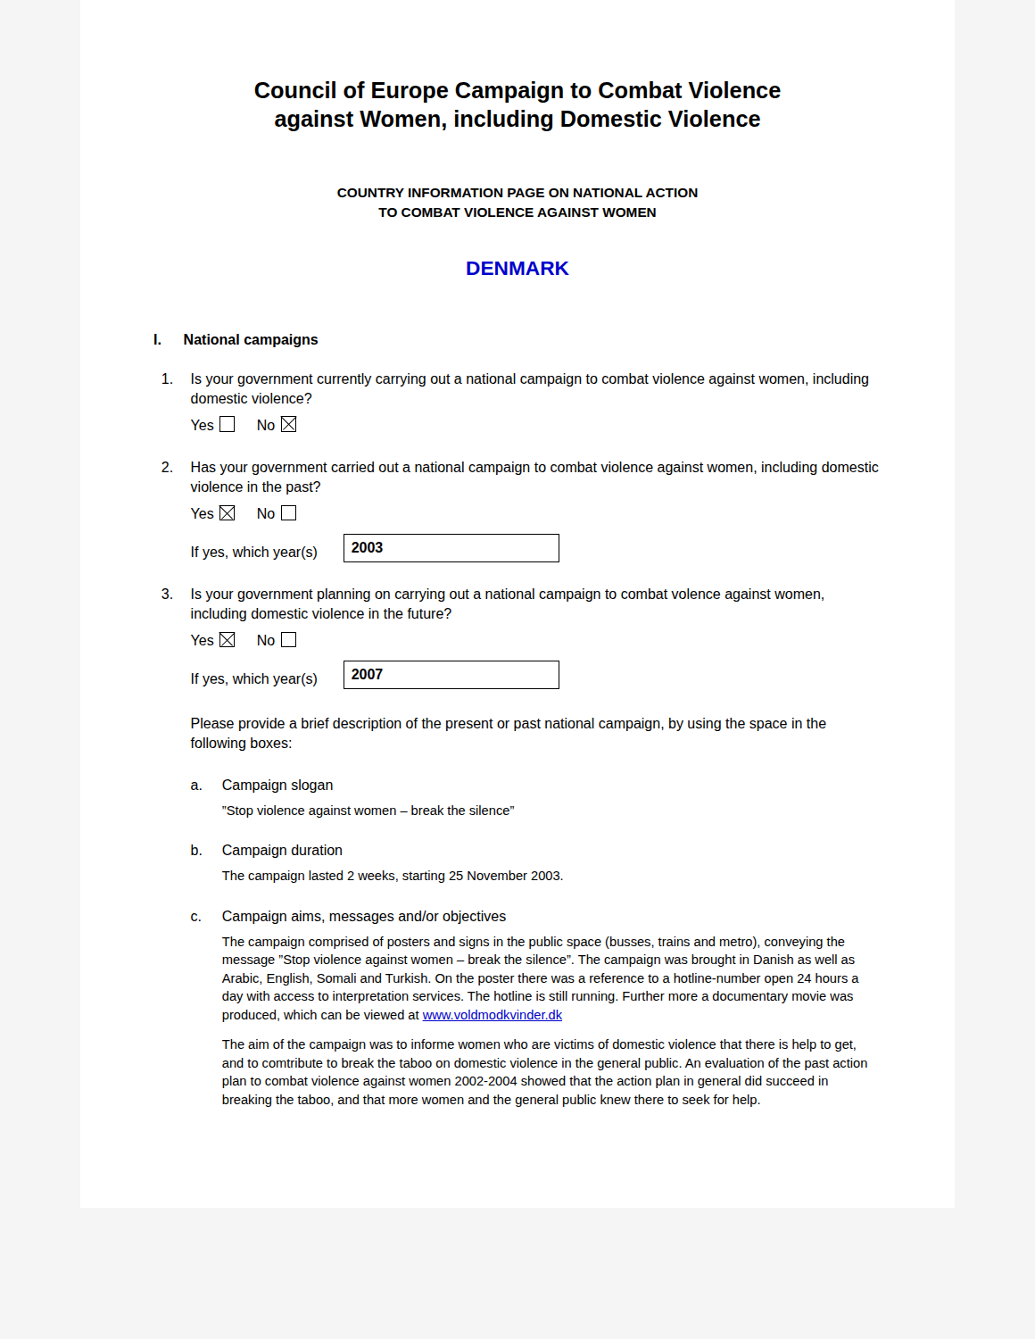Council of Europe Campaign to Combat Violence
against Women, including Domestic Violence
COUNTRY INFORMATION PAGE ON NATIONAL ACTION
TO COMBAT VIOLENCE AGAINST WOMEN
DENMARK
I. National campaigns
1. Is your government currently carrying out a national campaign to combat violence against women, including domestic violence?
Yes No
2. Has your government carried out a national campaign to combat violence against women, including domestic violence in the past?
Yes No
If yes, which year(s) 2003
3. Is your government planning on carrying out a national campaign to combat volence against women, including domestic violence in the future?
Yes No
If yes, which year(s) 2007
Please provide a brief description of the present or past national campaign, by using the space in the following boxes:
a.
Campaign slogan
”Stop violence against women – break the silence”
b.
Campaign duration
The campaign lasted 2 weeks, starting 25 November 2003.
c.
Campaign aims, messages and/or objectives
The campaign comprised of posters and signs in the public space (busses, trains and metro), conveying the message ”Stop violence against women – break the silence”. The campaign was brought in Danish as well as Arabic, English, Somali and Turkish. On the poster there was a reference to a hotline-number open 24 hours a day with access to interpretation services. The hotline is still running. Further more a documentary movie was produced, which can be viewed at www.voldmodkvinder.dk
The aim of the campaign was to informe women who are victims of domestic violence that there is help to get, and to comtribute to break the taboo on domestic violence in the general public. An evaluation of the past action plan to combat violence against women 2002-2004 showed that the action plan in general did succeed in breaking the taboo, and that more women and the general public knew there to seek for help.